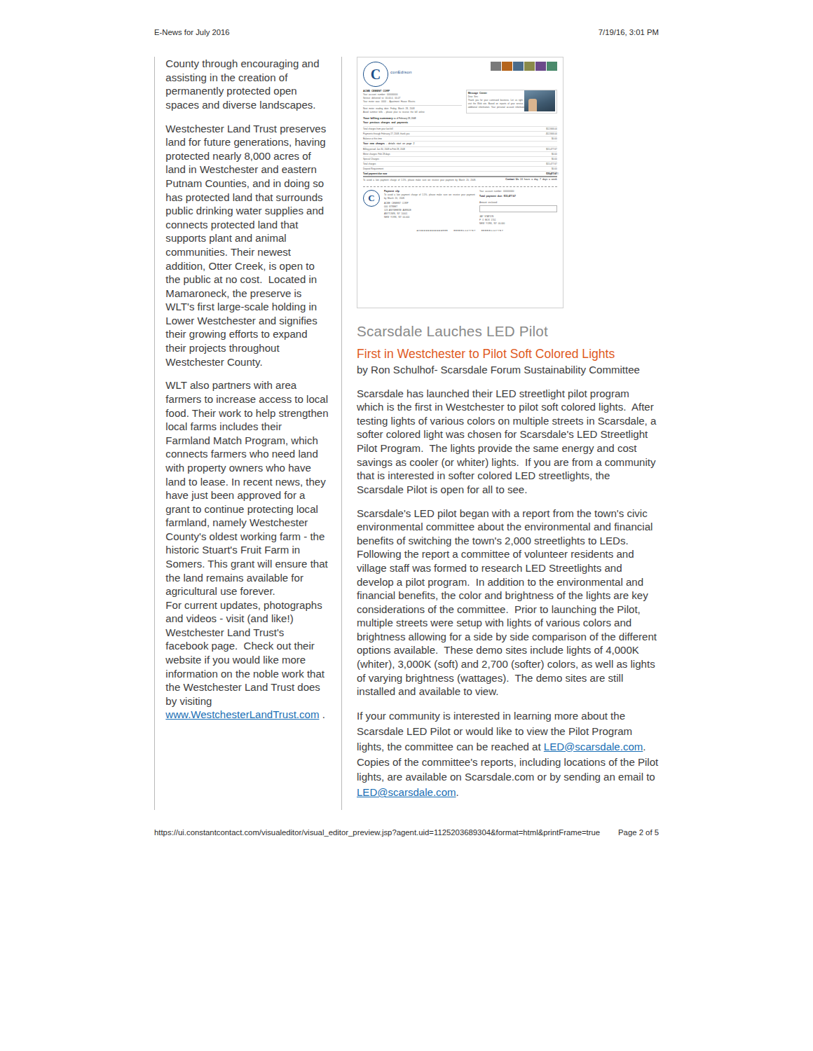E-News for July 2016 7/19/16, 3:01 PM
County through encouraging and assisting in the creation of permanently protected open spaces and diverse landscapes.
Westchester Land Trust preserves land for future generations, having protected nearly 8,000 acres of land in Westchester and eastern Putnam Counties, and in doing so has protected land that surrounds public drinking water supplies and connects protected land that supports plant and animal communities. Their newest addition, Otter Creek, is open to the public at no cost. Located in Mamaroneck, the preserve is WLT's first large-scale holding in Lower Westchester and signifies their growing efforts to expand their projects throughout Westchester County.
WLT also partners with area farmers to increase access to local food. Their work to help strengthen local farms includes their Farmland Match Program, which connects farmers who need land with property owners who have land to lease. In recent news, they have just been approved for a grant to continue protecting local farmland, namely Westchester County's oldest working farm - the historic Stuart's Fruit Farm in Somers. This grant will ensure that the land remains available for agricultural use forever.
For current updates, photographs and videos - visit (and like!) Westchester Land Trust's facebook page. Check out their website if you would like more information on the noble work that the Westchester Land Trust does by visiting www.WestchesterLandTrust.com .
C
conEdison
ACME CEMENT CORP
Your account number: 000000000
Service delivered to: 00-00-0, 00-07
Your meter was: 0000 - Apartment House Electric
Next meter reading date: Friday, March 28, 2008
Avoid summer bills - please plan to receive the bill online
Message Center
Dear Sirs:
Thank you for your continued business. Let us right away at 1-800-752-6633 or visit the Web site. Based on reports of your service, we believe you may have additional information. Your personal account information is available online.
Your billing summary as of February 28, 2008
| Your previous charges and payments |
| Total charges from your last bill | $12,846.04 |
| Payments through February 27, 2008, thank you | -$12,846.04 |
| Balance at this time | $0.00 |
| Your new charges - details start on page 2 |
| Billing period: Jan 30, 2008 to Feb 28, 2008 | $15,477.67 |
| Meter charges: Feb 28 days | $0.00 |
| Special Charges | $0.00 |
| Total charges | $15,477.67 |
| Deposit Requirement | $0.00 |
| Total payment due now | $15,477.67 |
To avoid a late payment charge of 1.5%, please make sure we receive your payment by March 20, 2008.
Contact Us 24 hours a day, 7 days a week
C
Payment slip
To avoid a late payment charge of 1.5%, please make sure we receive your payment by March 20, 2008.
ACME CEMENT CORP
000 STREET
123 ANYWHERE AVENUE
ANYTOWN, NY 10001
NEW YORK, NY 00-000
Your account number: 000000000
Total payment due: $15,477.67
Amount enclosed:
JAY STATION
P O BOX 1701
NEW YORK, NY 00-000
AV999999999999000 000001247767 000001247767
Page 1 of 3
Scarsdale Lauches LED Pilot
First in Westchester to Pilot Soft Colored Lights
by Ron Schulhof- Scarsdale Forum Sustainability Committee
Scarsdale has launched their LED streetlight pilot program which is the first in Westchester to pilot soft colored lights. After testing lights of various colors on multiple streets in Scarsdale, a softer colored light was chosen for Scarsdale's LED Streetlight Pilot Program. The lights provide the same energy and cost savings as cooler (or whiter) lights. If you are from a community that is interested in softer colored LED streetlights, the Scarsdale Pilot is open for all to see.
Scarsdale's LED pilot began with a report from the town's civic environmental committee about the environmental and financial benefits of switching the town's 2,000 streetlights to LEDs. Following the report a committee of volunteer residents and village staff was formed to research LED Streetlights and develop a pilot program. In addition to the environmental and financial benefits, the color and brightness of the lights are key considerations of the committee. Prior to launching the Pilot, multiple streets were setup with lights of various colors and brightness allowing for a side by side comparison of the different options available. These demo sites include lights of 4,000K (whiter), 3,000K (soft) and 2,700 (softer) colors, as well as lights of varying brightness (wattages). The demo sites are still installed and available to view.
If your community is interested in learning more about the Scarsdale LED Pilot or would like to view the Pilot Program lights, the committee can be reached at LED@scarsdale.com.
Copies of the committee's reports, including locations of the Pilot lights, are available on Scarsdale.com or by sending an email to LED@scarsdale.com.
https://ui.constantcontact.com/visualeditor/visual_editor_preview.jsp?agent.uid=1125203689304&format=html&printFrame=true Page 2 of 5